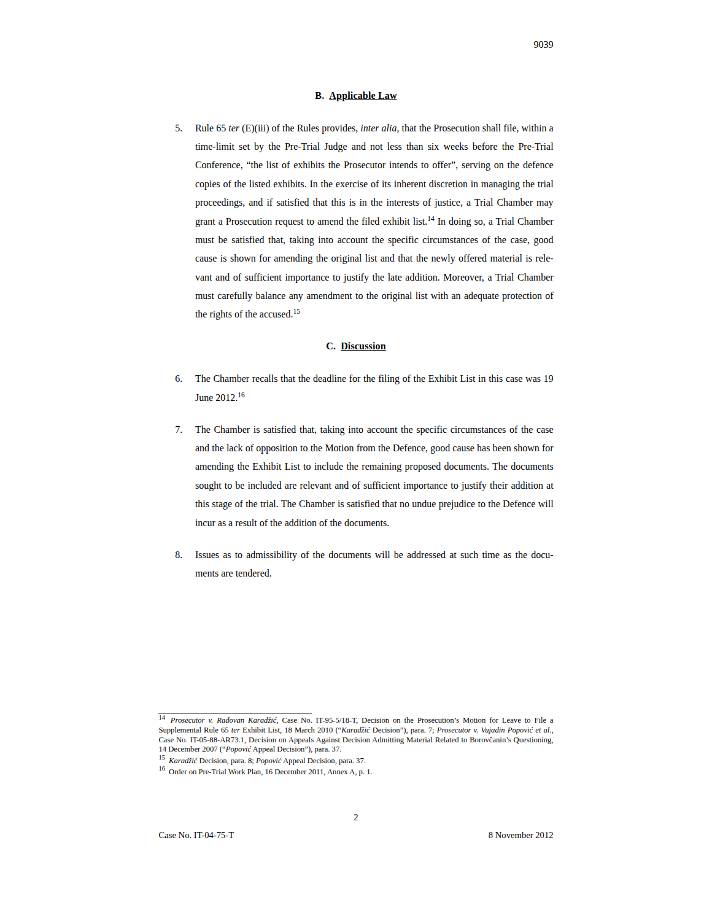9039
B. Applicable Law
5.
Rule 65 ter (E)(iii) of the Rules provides, inter alia, that the Prosecution shall file, within a time-limit set by the Pre-Trial Judge and not less than six weeks before the Pre-Trial Conference, “the list of exhibits the Prosecutor intends to offer”, serving on the defence copies of the listed exhibits. In the exercise of its inherent discretion in managing the trial proceedings, and if satisfied that this is in the interests of justice, a Trial Chamber may grant a Prosecution request to amend the filed exhibit list.14 In doing so, a Trial Chamber must be satisfied that, taking into account the specific circumstances of the case, good cause is shown for amending the original list and that the newly offered material is relevant and of sufficient importance to justify the late addition. Moreover, a Trial Chamber must carefully balance any amendment to the original list with an adequate protection of the rights of the accused.15
C. Discussion
6.
The Chamber recalls that the deadline for the filing of the Exhibit List in this case was 19 June 2012.16
7.
The Chamber is satisfied that, taking into account the specific circumstances of the case and the lack of opposition to the Motion from the Defence, good cause has been shown for amending the Exhibit List to include the remaining proposed documents. The documents sought to be included are relevant and of sufficient importance to justify their addition at this stage of the trial. The Chamber is satisfied that no undue prejudice to the Defence will incur as a result of the addition of the documents.
8.
Issues as to admissibility of the documents will be addressed at such time as the documents are tendered.
14 Prosecutor v. Radovan Karadžić, Case No. IT-95-5/18-T, Decision on the Prosecution’s Motion for Leave to File a Supplemental Rule 65 ter Exhibit List, 18 March 2010 (“Karadžić Decision”), para. 7; Prosecutor v. Vujadin Popović et al., Case No. IT-05-88-AR73.1, Decision on Appeals Against Decision Admitting Material Related to Borovčanin’s Questioning, 14 December 2007 (“Popović Appeal Decision”), para. 37.
15 Karadžić Decision, para. 8; Popović Appeal Decision, para. 37.
16 Order on Pre-Trial Work Plan, 16 December 2011, Annex A, p. 1.
2
Case No. IT-04-75-T
8 November 2012